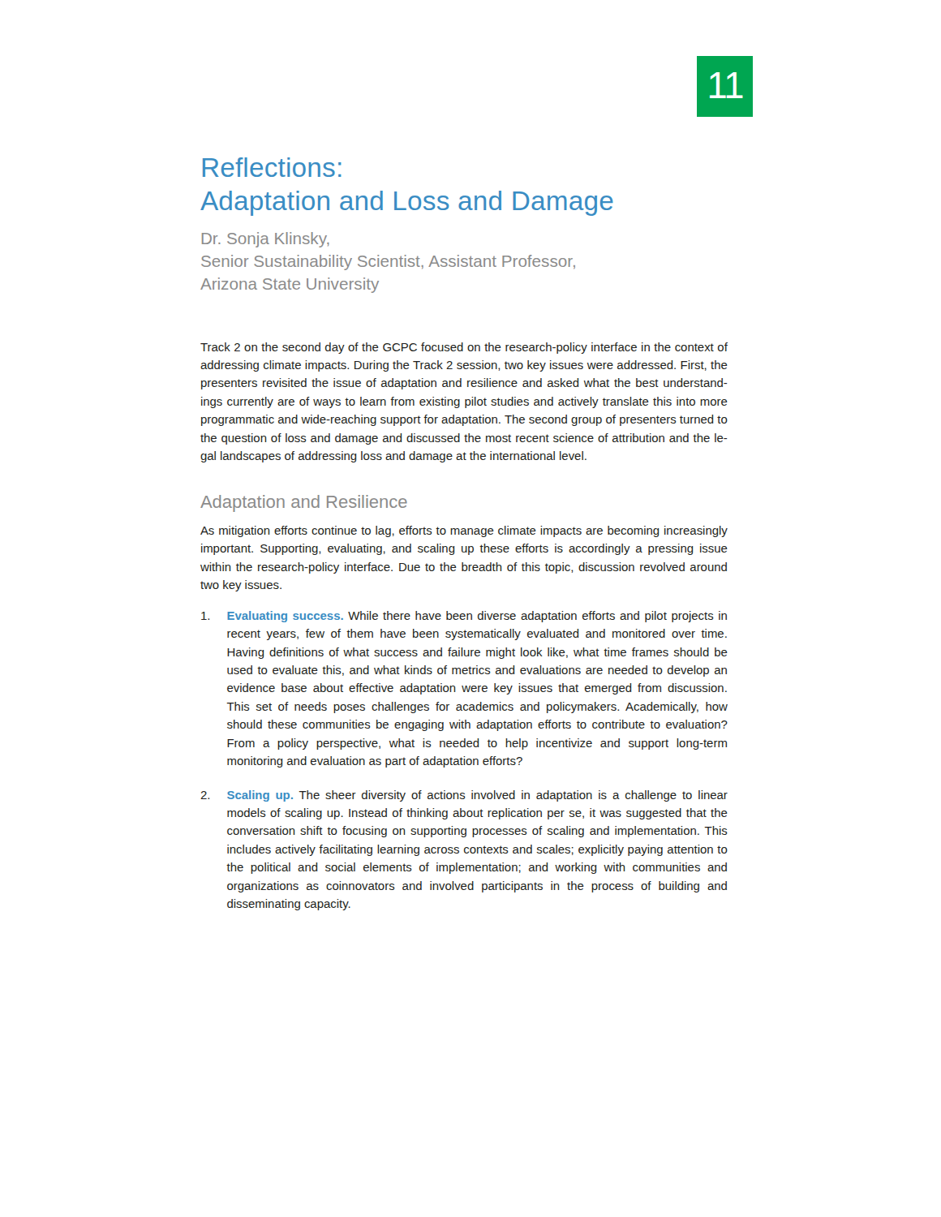11
Reflections:
Adaptation and Loss and Damage
Dr. Sonja Klinsky,
Senior Sustainability Scientist, Assistant Professor,
Arizona State University
Track 2 on the second day of the GCPC focused on the research-policy interface in the context of addressing climate impacts. During the Track 2 session, two key issues were addressed. First, the presenters revisited the issue of adaptation and resilience and asked what the best understandings currently are of ways to learn from existing pilot studies and actively translate this into more programmatic and wide-reaching support for adaptation. The second group of presenters turned to the question of loss and damage and discussed the most recent science of attribution and the legal landscapes of addressing loss and damage at the international level.
Adaptation and Resilience
As mitigation efforts continue to lag, efforts to manage climate impacts are becoming increasingly important. Supporting, evaluating, and scaling up these efforts is accordingly a pressing issue within the research-policy interface. Due to the breadth of this topic, discussion revolved around two key issues.
Evaluating success. While there have been diverse adaptation efforts and pilot projects in recent years, few of them have been systematically evaluated and monitored over time. Having definitions of what success and failure might look like, what time frames should be used to evaluate this, and what kinds of metrics and evaluations are needed to develop an evidence base about effective adaptation were key issues that emerged from discussion. This set of needs poses challenges for academics and policymakers. Academically, how should these communities be engaging with adaptation efforts to contribute to evaluation? From a policy perspective, what is needed to help incentivize and support long-term monitoring and evaluation as part of adaptation efforts?
Scaling up. The sheer diversity of actions involved in adaptation is a challenge to linear models of scaling up. Instead of thinking about replication per se, it was suggested that the conversation shift to focusing on supporting processes of scaling and implementation. This includes actively facilitating learning across contexts and scales; explicitly paying attention to the political and social elements of implementation; and working with communities and organizations as coinnovators and involved participants in the process of building and disseminating capacity.